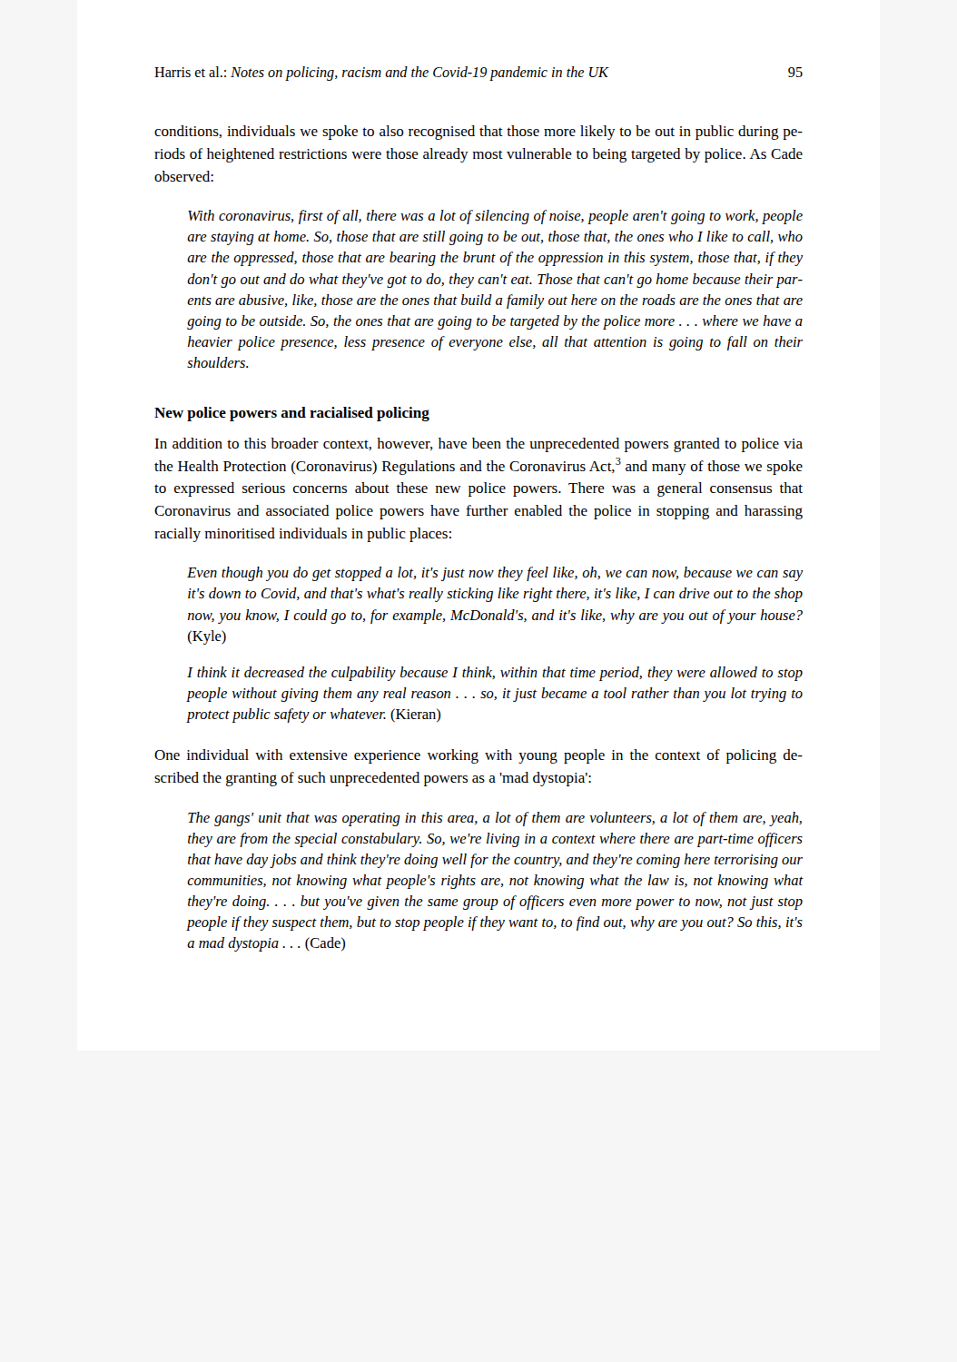Harris et al.: Notes on policing, racism and the Covid-19 pandemic in the UK 95
conditions, individuals we spoke to also recognised that those more likely to be out in public during periods of heightened restrictions were those already most vulnerable to being targeted by police. As Cade observed:
With coronavirus, first of all, there was a lot of silencing of noise, people aren't going to work, people are staying at home. So, those that are still going to be out, those that, the ones who I like to call, who are the oppressed, those that are bearing the brunt of the oppression in this system, those that, if they don't go out and do what they've got to do, they can't eat. Those that can't go home because their parents are abusive, like, those are the ones that build a family out here on the roads are the ones that are going to be outside. So, the ones that are going to be targeted by the police more . . . where we have a heavier police presence, less presence of everyone else, all that attention is going to fall on their shoulders.
New police powers and racialised policing
In addition to this broader context, however, have been the unprecedented powers granted to police via the Health Protection (Coronavirus) Regulations and the Coronavirus Act,3 and many of those we spoke to expressed serious concerns about these new police powers. There was a general consensus that Coronavirus and associated police powers have further enabled the police in stopping and harassing racially minoritised individuals in public places:
Even though you do get stopped a lot, it's just now they feel like, oh, we can now, because we can say it's down to Covid, and that's what's really sticking like right there, it's like, I can drive out to the shop now, you know, I could go to, for example, McDonald's, and it's like, why are you out of your house? (Kyle)
I think it decreased the culpability because I think, within that time period, they were allowed to stop people without giving them any real reason . . . so, it just became a tool rather than you lot trying to protect public safety or whatever. (Kieran)
One individual with extensive experience working with young people in the context of policing described the granting of such unprecedented powers as a 'mad dystopia':
The gangs' unit that was operating in this area, a lot of them are volunteers, a lot of them are, yeah, they are from the special constabulary. So, we're living in a context where there are part-time officers that have day jobs and think they're doing well for the country, and they're coming here terrorising our communities, not knowing what people's rights are, not knowing what the law is, not knowing what they're doing. . . . but you've given the same group of officers even more power to now, not just stop people if they suspect them, but to stop people if they want to, to find out, why are you out? So this, it's a mad dystopia . . . (Cade)